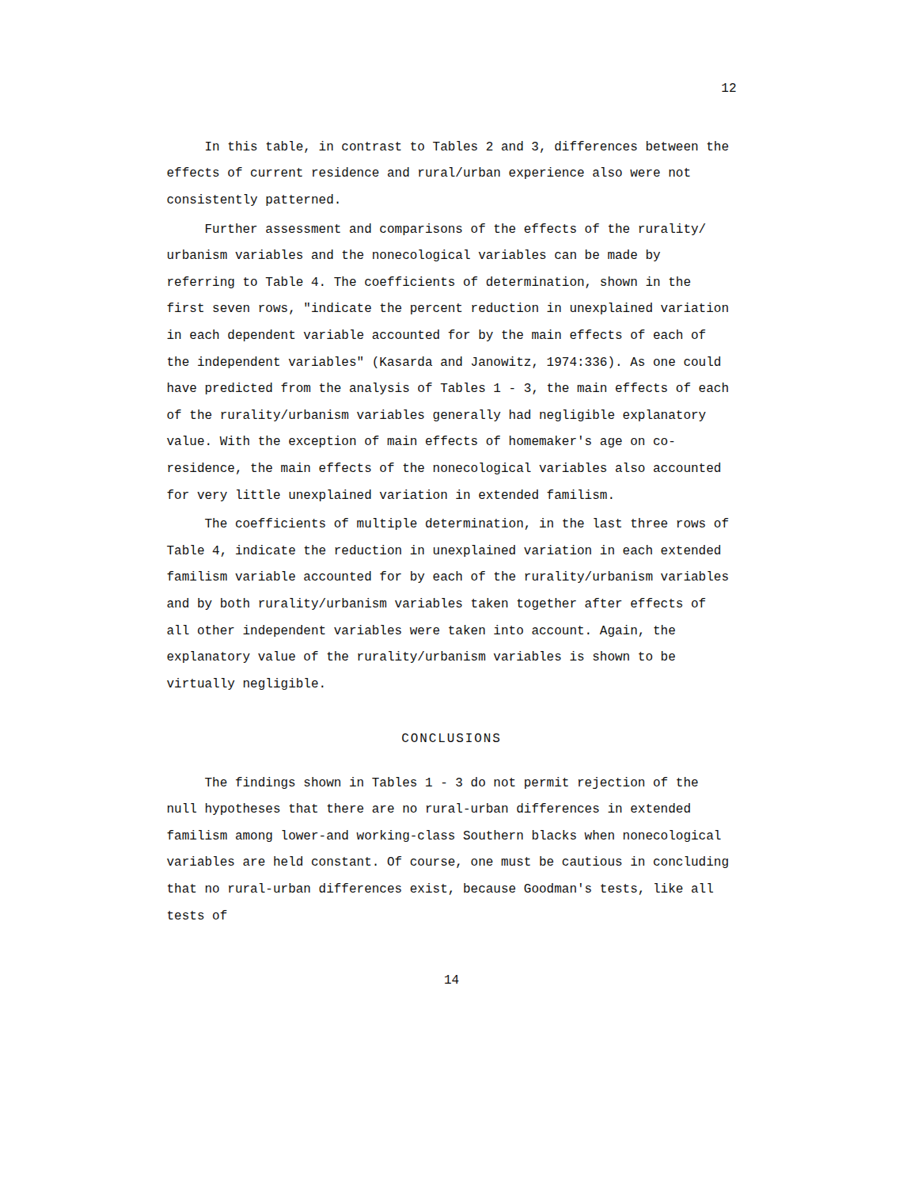12
In this table, in contrast to Tables 2 and 3, differences between the effects of current residence and rural/urban experience also were not consistently patterned.
Further assessment and comparisons of the effects of the rurality/ urbanism variables and the nonecological variables can be made by referring to Table 4. The coefficients of determination, shown in the first seven rows, "indicate the percent reduction in unexplained variation in each dependent variable accounted for by the main effects of each of the independent variables" (Kasarda and Janowitz, 1974:336). As one could have predicted from the analysis of Tables 1 - 3, the main effects of each of the rurality/urbanism variables generally had negligible explanatory value. With the exception of main effects of homemaker's age on co-residence, the main effects of the nonecological variables also accounted for very little unexplained variation in extended familism.
The coefficients of multiple determination, in the last three rows of Table 4, indicate the reduction in unexplained variation in each extended familism variable accounted for by each of the rurality/urbanism variables and by both rurality/urbanism variables taken together after effects of all other independent variables were taken into account. Again, the explanatory value of the rurality/urbanism variables is shown to be virtually negligible.
CONCLUSIONS
The findings shown in Tables 1 - 3 do not permit rejection of the null hypotheses that there are no rural-urban differences in extended familism among lower-and working-class Southern blacks when nonecological variables are held constant. Of course, one must be cautious in concluding that no rural-urban differences exist, because Goodman's tests, like all tests of
14